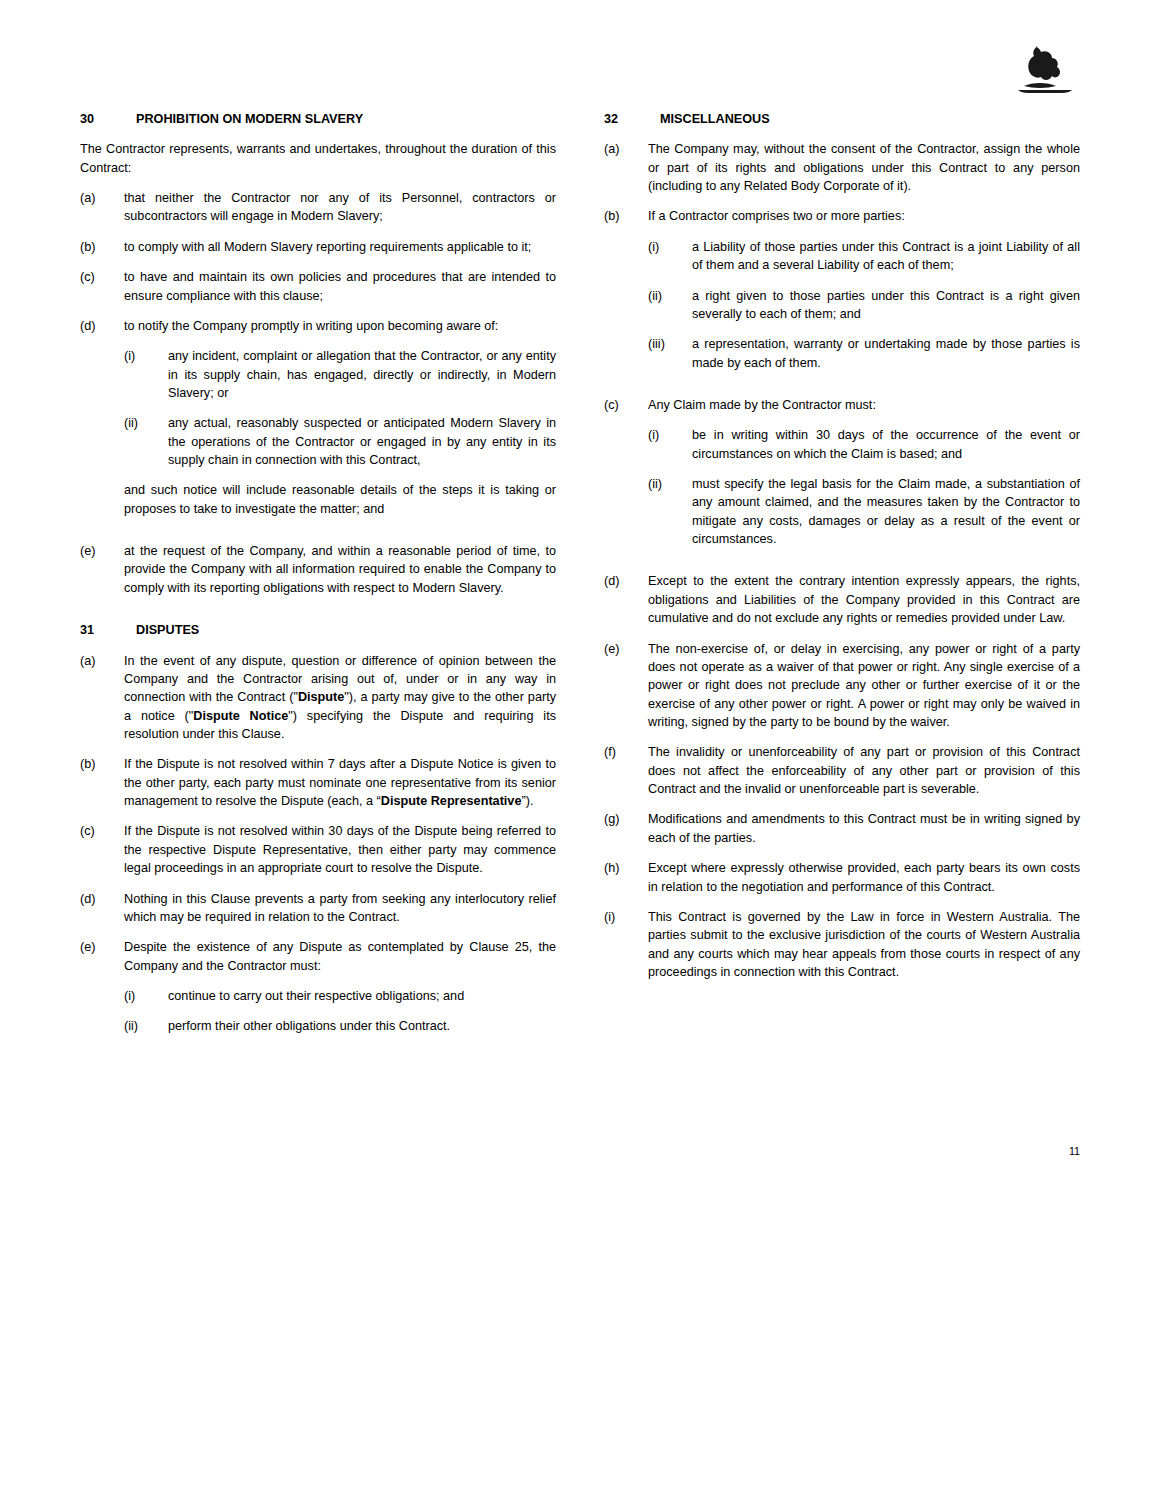30 PROHIBITION ON MODERN SLAVERY
The Contractor represents, warrants and undertakes, throughout the duration of this Contract:
(a)
that neither the Contractor nor any of its Personnel, contractors or subcontractors will engage in Modern Slavery;
(b)
to comply with all Modern Slavery reporting requirements applicable to it;
(c)
to have and maintain its own policies and procedures that are intended to ensure compliance with this clause;
(d)
to notify the Company promptly in writing upon becoming aware of:
(i)
any incident, complaint or allegation that the Contractor, or any entity in its supply chain, has engaged, directly or indirectly, in Modern Slavery; or
(ii)
any actual, reasonably suspected or anticipated Modern Slavery in the operations of the Contractor or engaged in by any entity in its supply chain in connection with this Contract,
and such notice will include reasonable details of the steps it is taking or proposes to take to investigate the matter; and
(e)
at the request of the Company, and within a reasonable period of time, to provide the Company with all information required to enable the Company to comply with its reporting obligations with respect to Modern Slavery.
31 DISPUTES
(a)
In the event of any dispute, question or difference of opinion between the Company and the Contractor arising out of, under or in any way in connection with the Contract ("Dispute"), a party may give to the other party a notice ("Dispute Notice") specifying the Dispute and requiring its resolution under this Clause.
(b)
If the Dispute is not resolved within 7 days after a Dispute Notice is given to the other party, each party must nominate one representative from its senior management to resolve the Dispute (each, a “Dispute Representative”).
(c)
If the Dispute is not resolved within 30 days of the Dispute being referred to the respective Dispute Representative, then either party may commence legal proceedings in an appropriate court to resolve the Dispute.
(d)
Nothing in this Clause prevents a party from seeking any interlocutory relief which may be required in relation to the Contract.
(e)
Despite the existence of any Dispute as contemplated by Clause 25, the Company and the Contractor must:
(i)
continue to carry out their respective obligations; and
(ii)
perform their other obligations under this Contract.
32 MISCELLANEOUS
(a)
The Company may, without the consent of the Contractor, assign the whole or part of its rights and obligations under this Contract to any person (including to any Related Body Corporate of it).
(b)
If a Contractor comprises two or more parties:
(i)
a Liability of those parties under this Contract is a joint Liability of all of them and a several Liability of each of them;
(ii)
a right given to those parties under this Contract is a right given severally to each of them; and
(iii)
a representation, warranty or undertaking made by those parties is made by each of them.
(c)
Any Claim made by the Contractor must:
(i)
be in writing within 30 days of the occurrence of the event or circumstances on which the Claim is based; and
(ii)
must specify the legal basis for the Claim made, a substantiation of any amount claimed, and the measures taken by the Contractor to mitigate any costs, damages or delay as a result of the event or circumstances.
(d)
Except to the extent the contrary intention expressly appears, the rights, obligations and Liabilities of the Company provided in this Contract are cumulative and do not exclude any rights or remedies provided under Law.
(e)
The non-exercise of, or delay in exercising, any power or right of a party does not operate as a waiver of that power or right. Any single exercise of a power or right does not preclude any other or further exercise of it or the exercise of any other power or right. A power or right may only be waived in writing, signed by the party to be bound by the waiver.
(f)
The invalidity or unenforceability of any part or provision of this Contract does not affect the enforceability of any other part or provision of this Contract and the invalid or unenforceable part is severable.
(g)
Modifications and amendments to this Contract must be in writing signed by each of the parties.
(h)
Except where expressly otherwise provided, each party bears its own costs in relation to the negotiation and performance of this Contract.
(i)
This Contract is governed by the Law in force in Western Australia. The parties submit to the exclusive jurisdiction of the courts of Western Australia and any courts which may hear appeals from those courts in respect of any proceedings in connection with this Contract.
11